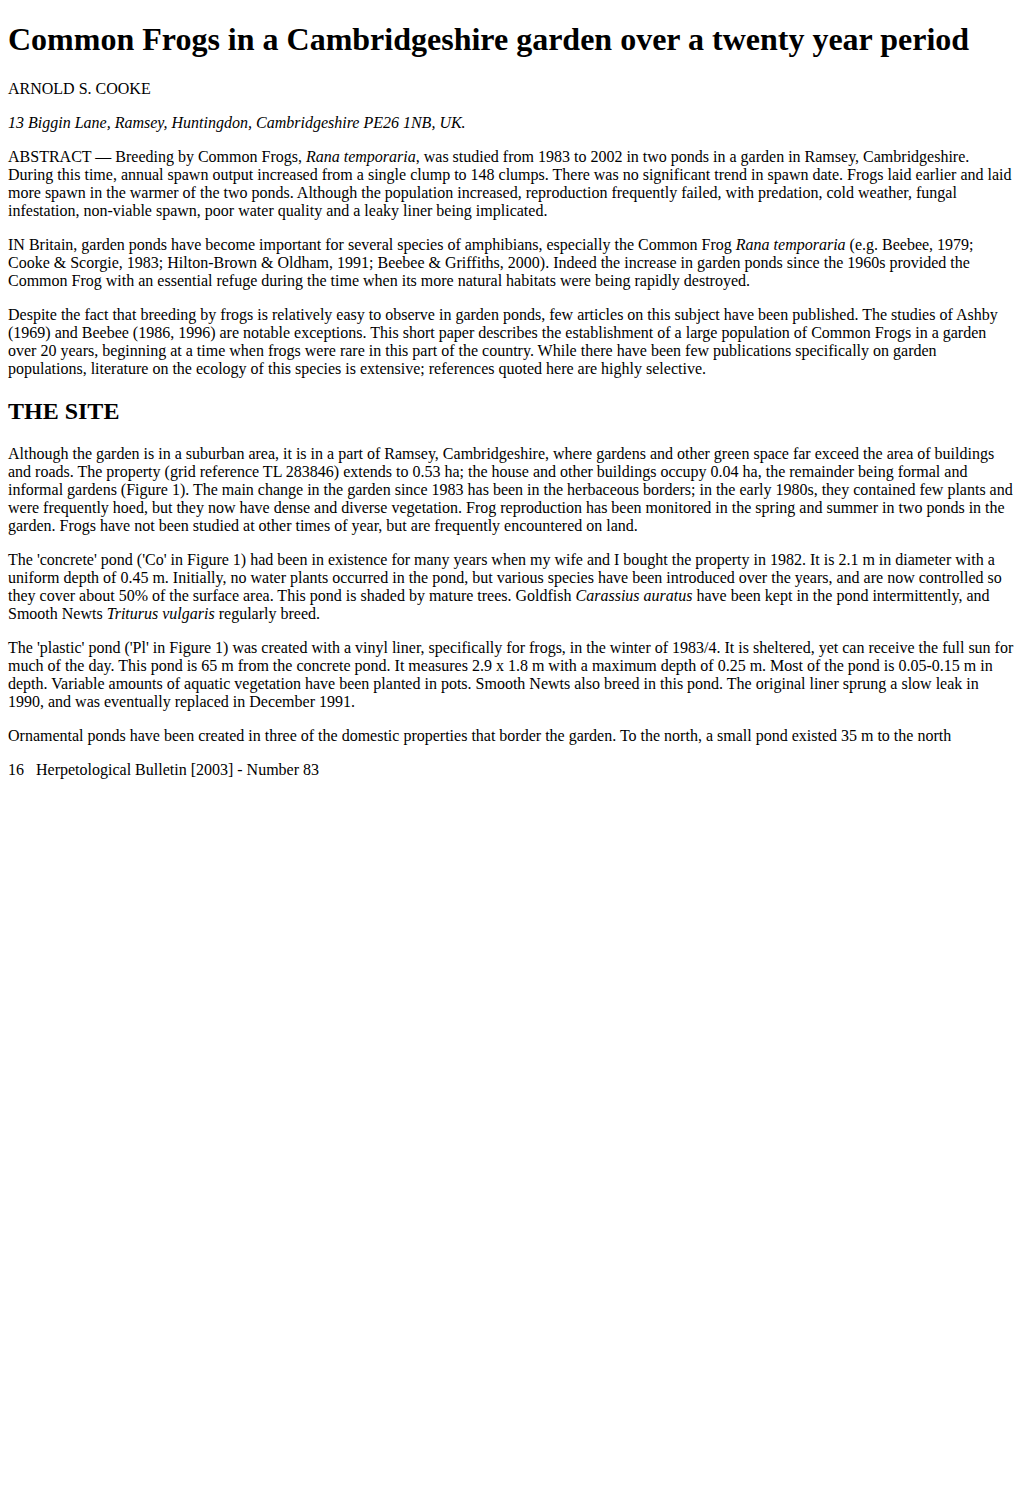Common Frogs in a Cambridgeshire garden over a twenty year period
ARNOLD S. COOKE
13 Biggin Lane, Ramsey, Huntingdon, Cambridgeshire PE26 1NB, UK.
ABSTRACT — Breeding by Common Frogs, Rana temporaria, was studied from 1983 to 2002 in two ponds in a garden in Ramsey, Cambridgeshire. During this time, annual spawn output increased from a single clump to 148 clumps. There was no significant trend in spawn date. Frogs laid earlier and laid more spawn in the warmer of the two ponds. Although the population increased, reproduction frequently failed, with predation, cold weather, fungal infestation, non-viable spawn, poor water quality and a leaky liner being implicated.
IN Britain, garden ponds have become important for several species of amphibians, especially the Common Frog Rana temporaria (e.g. Beebee, 1979; Cooke & Scorgie, 1983; Hilton-Brown & Oldham, 1991; Beebee & Griffiths, 2000). Indeed the increase in garden ponds since the 1960s provided the Common Frog with an essential refuge during the time when its more natural habitats were being rapidly destroyed.
Despite the fact that breeding by frogs is relatively easy to observe in garden ponds, few articles on this subject have been published. The studies of Ashby (1969) and Beebee (1986, 1996) are notable exceptions. This short paper describes the establishment of a large population of Common Frogs in a garden over 20 years, beginning at a time when frogs were rare in this part of the country. While there have been few publications specifically on garden populations, literature on the ecology of this species is extensive; references quoted here are highly selective.
THE SITE
Although the garden is in a suburban area, it is in a part of Ramsey, Cambridgeshire, where gardens and other green space far exceed the area of buildings and roads. The property (grid reference TL 283846) extends to 0.53 ha; the house and other buildings occupy 0.04 ha, the remainder being formal and informal gardens (Figure 1). The main change in the garden since 1983 has been in the herbaceous borders; in the early 1980s, they contained few plants and were frequently hoed, but they now have dense and diverse vegetation. Frog reproduction has been monitored in the spring and summer in two ponds in the garden. Frogs have not been studied at other times of year, but are frequently encountered on land.
The 'concrete' pond ('Co' in Figure 1) had been in existence for many years when my wife and I bought the property in 1982. It is 2.1 m in diameter with a uniform depth of 0.45 m. Initially, no water plants occurred in the pond, but various species have been introduced over the years, and are now controlled so they cover about 50% of the surface area. This pond is shaded by mature trees. Goldfish Carassius auratus have been kept in the pond intermittently, and Smooth Newts Triturus vulgaris regularly breed.
The 'plastic' pond ('Pl' in Figure 1) was created with a vinyl liner, specifically for frogs, in the winter of 1983/4. It is sheltered, yet can receive the full sun for much of the day. This pond is 65 m from the concrete pond. It measures 2.9 x 1.8 m with a maximum depth of 0.25 m. Most of the pond is 0.05-0.15 m in depth. Variable amounts of aquatic vegetation have been planted in pots. Smooth Newts also breed in this pond. The original liner sprung a slow leak in 1990, and was eventually replaced in December 1991.
Ornamental ponds have been created in three of the domestic properties that border the garden. To the north, a small pond existed 35 m to the north
16 Herpetological Bulletin [2003] - Number 83